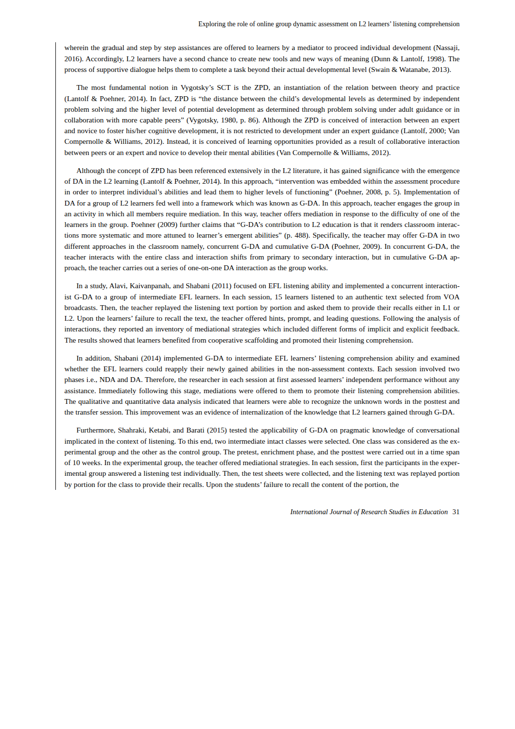Exploring the role of online group dynamic assessment on L2 learners’ listening comprehension
wherein the gradual and step by step assistances are offered to learners by a mediator to proceed individual development (Nassaji, 2016). Accordingly, L2 learners have a second chance to create new tools and new ways of meaning (Dunn & Lantolf, 1998). The process of supportive dialogue helps them to complete a task beyond their actual developmental level (Swain & Watanabe, 2013).
The most fundamental notion in Vygotsky’s SCT is the ZPD, an instantiation of the relation between theory and practice (Lantolf & Poehner, 2014). In fact, ZPD is “the distance between the child’s developmental levels as determined by independent problem solving and the higher level of potential development as determined through problem solving under adult guidance or in collaboration with more capable peers” (Vygotsky, 1980, p. 86). Although the ZPD is conceived of interaction between an expert and novice to foster his/her cognitive development, it is not restricted to development under an expert guidance (Lantolf, 2000; Van Compernolle & Williams, 2012). Instead, it is conceived of learning opportunities provided as a result of collaborative interaction between peers or an expert and novice to develop their mental abilities (Van Compernolle & Williams, 2012).
Although the concept of ZPD has been referenced extensively in the L2 literature, it has gained significance with the emergence of DA in the L2 learning (Lantolf & Poehner, 2014). In this approach, “intervention was embedded within the assessment procedure in order to interpret individual’s abilities and lead them to higher levels of functioning” (Poehner, 2008, p. 5). Implementation of DA for a group of L2 learners fed well into a framework which was known as G-DA. In this approach, teacher engages the group in an activity in which all members require mediation. In this way, teacher offers mediation in response to the difficulty of one of the learners in the group. Poehner (2009) further claims that “G-DA’s contribution to L2 education is that it renders classroom interactions more systematic and more attuned to learner’s emergent abilities” (p. 488). Specifically, the teacher may offer G-DA in two different approaches in the classroom namely, concurrent G-DA and cumulative G-DA (Poehner, 2009). In concurrent G-DA, the teacher interacts with the entire class and interaction shifts from primary to secondary interaction, but in cumulative G-DA approach, the teacher carries out a series of one-on-one DA interaction as the group works.
In a study, Alavi, Kaivanpanah, and Shabani (2011) focused on EFL listening ability and implemented a concurrent interactionist G-DA to a group of intermediate EFL learners. In each session, 15 learners listened to an authentic text selected from VOA broadcasts. Then, the teacher replayed the listening text portion by portion and asked them to provide their recalls either in L1 or L2. Upon the learners’ failure to recall the text, the teacher offered hints, prompt, and leading questions. Following the analysis of interactions, they reported an inventory of mediational strategies which included different forms of implicit and explicit feedback. The results showed that learners benefited from cooperative scaffolding and promoted their listening comprehension.
In addition, Shabani (2014) implemented G-DA to intermediate EFL learners’ listening comprehension ability and examined whether the EFL learners could reapply their newly gained abilities in the non-assessment contexts. Each session involved two phases i.e., NDA and DA. Therefore, the researcher in each session at first assessed learners’ independent performance without any assistance. Immediately following this stage, mediations were offered to them to promote their listening comprehension abilities. The qualitative and quantitative data analysis indicated that learners were able to recognize the unknown words in the posttest and the transfer session. This improvement was an evidence of internalization of the knowledge that L2 learners gained through G-DA.
Furthermore, Shahraki, Ketabi, and Barati (2015) tested the applicability of G-DA on pragmatic knowledge of conversational implicated in the context of listening. To this end, two intermediate intact classes were selected. One class was considered as the experimental group and the other as the control group. The pretest, enrichment phase, and the posttest were carried out in a time span of 10 weeks. In the experimental group, the teacher offered mediational strategies. In each session, first the participants in the experimental group answered a listening test individually. Then, the test sheets were collected, and the listening text was replayed portion by portion for the class to provide their recalls. Upon the students’ failure to recall the content of the portion, the
International Journal of Research Studies in Education 31